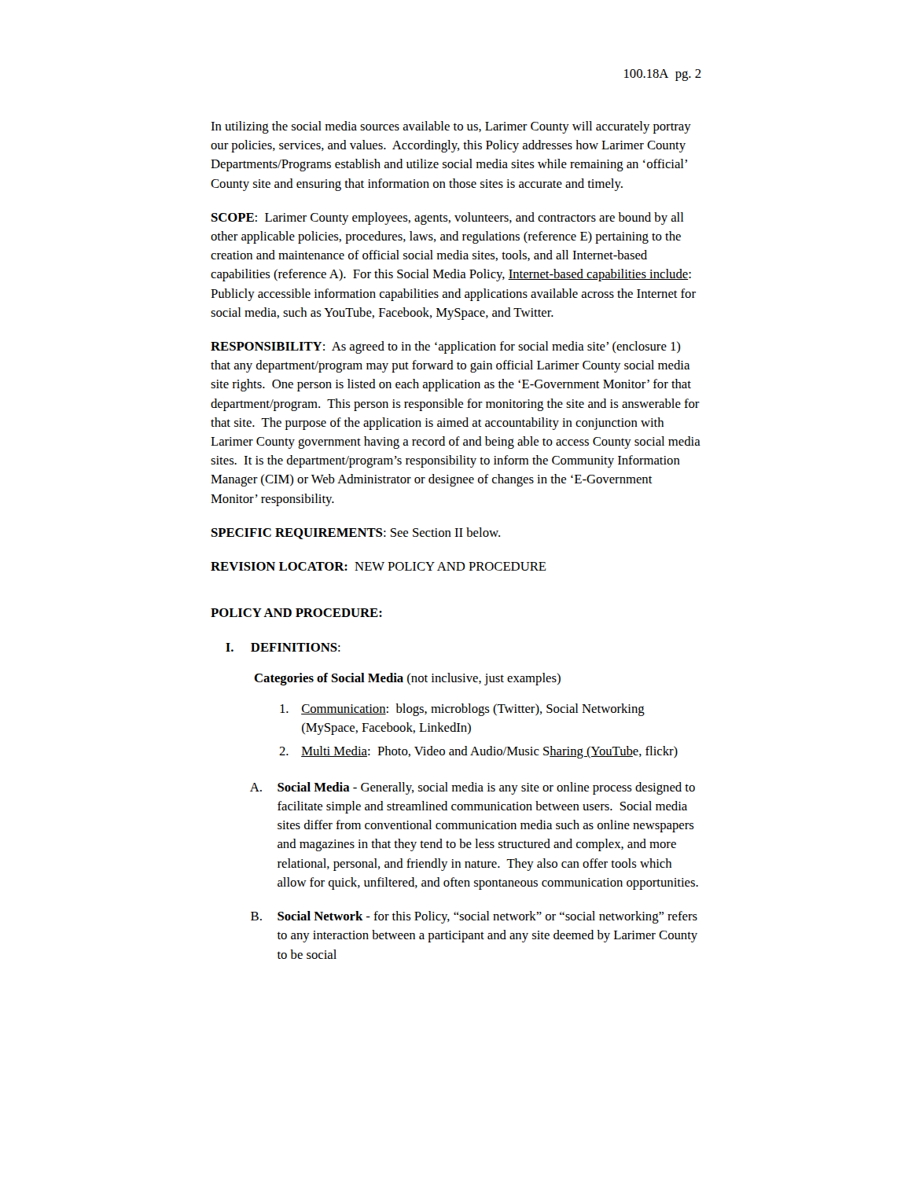100.18A pg. 2
In utilizing the social media sources available to us, Larimer County will accurately portray our policies, services, and values. Accordingly, this Policy addresses how Larimer County Departments/Programs establish and utilize social media sites while remaining an ‘official’ County site and ensuring that information on those sites is accurate and timely.
SCOPE: Larimer County employees, agents, volunteers, and contractors are bound by all other applicable policies, procedures, laws, and regulations (reference E) pertaining to the creation and maintenance of official social media sites, tools, and all Internet-based capabilities (reference A). For this Social Media Policy, Internet-based capabilities include: Publicly accessible information capabilities and applications available across the Internet for social media, such as YouTube, Facebook, MySpace, and Twitter.
RESPONSIBILITY: As agreed to in the ‘application for social media site’ (enclosure 1) that any department/program may put forward to gain official Larimer County social media site rights. One person is listed on each application as the ‘E-Government Monitor’ for that department/program. This person is responsible for monitoring the site and is answerable for that site. The purpose of the application is aimed at accountability in conjunction with Larimer County government having a record of and being able to access County social media sites. It is the department/program’s responsibility to inform the Community Information Manager (CIM) or Web Administrator or designee of changes in the ‘E-Government Monitor’ responsibility.
SPECIFIC REQUIREMENTS: See Section II below.
REVISION LOCATOR: NEW POLICY AND PROCEDURE
POLICY AND PROCEDURE:
DEFINITIONS:
Categories of Social Media (not inclusive, just examples)
Communication: blogs, microblogs (Twitter), Social Networking (MySpace, Facebook, LinkedIn)
Multi Media: Photo, Video and Audio/Music Sharing (YouTube, flickr)
Social Media - Generally, social media is any site or online process designed to facilitate simple and streamlined communication between users. Social media sites differ from conventional communication media such as online newspapers and magazines in that they tend to be less structured and complex, and more relational, personal, and friendly in nature. They also can offer tools which allow for quick, unfiltered, and often spontaneous communication opportunities.
Social Network - for this Policy, “social network” or “social networking” refers to any interaction between a participant and any site deemed by Larimer County to be social